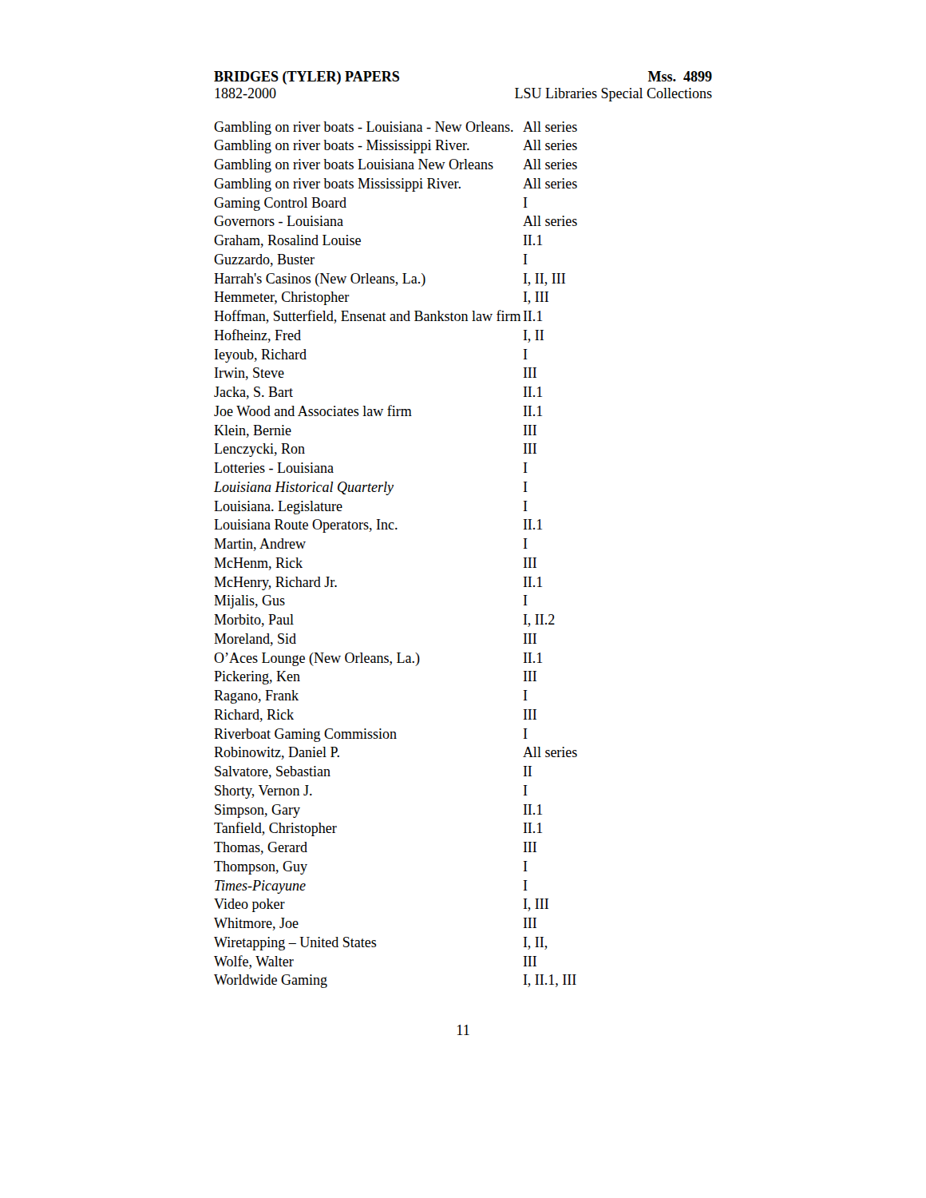BRIDGES (TYLER) PAPERS
Mss. 4899
1882-2000
LSU Libraries Special Collections
| Gambling on river boats - Louisiana - New Orleans. | All series |
| Gambling on river boats - Mississippi River. | All series |
| Gambling on river boats Louisiana New Orleans | All series |
| Gambling on river boats Mississippi River. | All series |
| Gaming Control Board | I |
| Governors - Louisiana | All series |
| Graham, Rosalind Louise | II.1 |
| Guzzardo, Buster | I |
| Harrah's Casinos (New Orleans, La.) | I, II, III |
| Hemmeter, Christopher | I, III |
| Hoffman, Sutterfield, Ensenat and Bankston law firm | II.1 |
| Hofheinz, Fred | I, II |
| Ieyoub, Richard | I |
| Irwin, Steve | III |
| Jacka, S. Bart | II.1 |
| Joe Wood and Associates law firm | II.1 |
| Klein, Bernie | III |
| Lenczycki, Ron | III |
| Lotteries - Louisiana | I |
| Louisiana Historical Quarterly | I |
| Louisiana. Legislature | I |
| Louisiana Route Operators, Inc. | II.1 |
| Martin, Andrew | I |
| McHenm, Rick | III |
| McHenry, Richard Jr. | II.1 |
| Mijalis, Gus | I |
| Morbito, Paul | I, II.2 |
| Moreland, Sid | III |
| O’Aces Lounge (New Orleans, La.) | II.1 |
| Pickering, Ken | III |
| Ragano, Frank | I |
| Richard, Rick | III |
| Riverboat Gaming Commission | I |
| Robinowitz, Daniel P. | All series |
| Salvatore, Sebastian | II |
| Shorty, Vernon J. | I |
| Simpson, Gary | II.1 |
| Tanfield, Christopher | II.1 |
| Thomas, Gerard | III |
| Thompson, Guy | I |
| Times-Picayune | I |
| Video poker | I, III |
| Whitmore, Joe | III |
| Wiretapping – United States | I, II, |
| Wolfe, Walter | III |
| Worldwide Gaming | I, II.1, III |
11